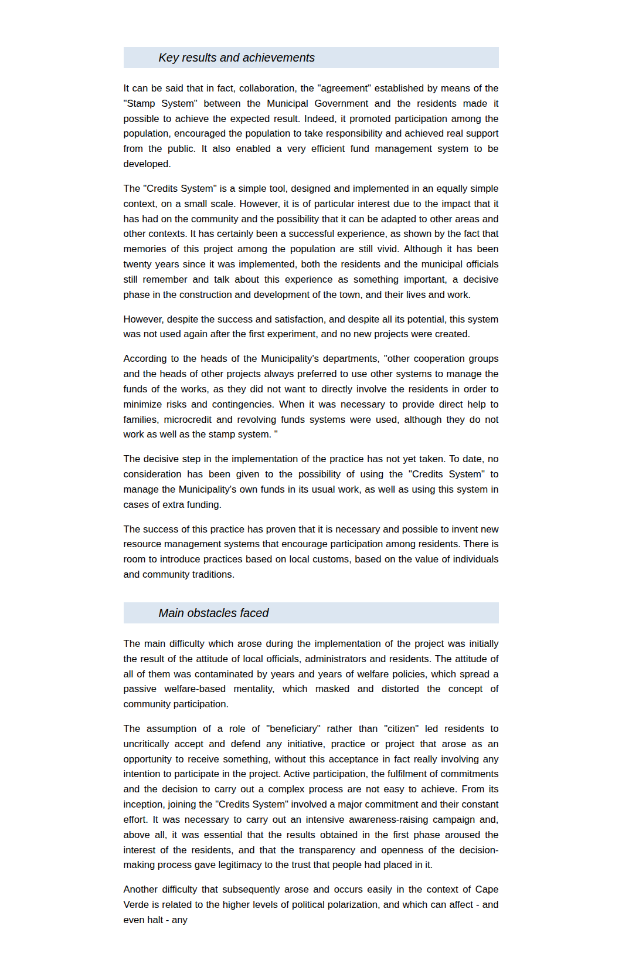Key results and achievements
It can be said that in fact, collaboration, the "agreement" established by means of the "Stamp System" between the Municipal Government and the residents made it possible to achieve the expected result. Indeed, it promoted participation among the population, encouraged the population to take responsibility and achieved real support from the public. It also enabled a very efficient fund management system to be developed.
The "Credits System" is a simple tool, designed and implemented in an equally simple context, on a small scale. However, it is of particular interest due to the impact that it has had on the community and the possibility that it can be adapted to other areas and other contexts. It has certainly been a successful experience, as shown by the fact that memories of this project among the population are still vivid. Although it has been twenty years since it was implemented, both the residents and the municipal officials still remember and talk about this experience as something important, a decisive phase in the construction and development of the town, and their lives and work.
However, despite the success and satisfaction, and despite all its potential, this system was not used again after the first experiment, and no new projects were created.
According to the heads of the Municipality's departments, "other cooperation groups and the heads of other projects always preferred to use other systems to manage the funds of the works, as they did not want to directly involve the residents in order to minimize risks and contingencies. When it was necessary to provide direct help to families, microcredit and revolving funds systems were used, although they do not work as well as the stamp system. "
The decisive step in the implementation of the practice has not yet taken. To date, no consideration has been given to the possibility of using the "Credits System" to manage the Municipality's own funds in its usual work, as well as using this system in cases of extra funding.
The success of this practice has proven that it is necessary and possible to invent new resource management systems that encourage participation among residents. There is room to introduce practices based on local customs, based on the value of individuals and community traditions.
Main obstacles faced
The main difficulty which arose during the implementation of the project was initially the result of the attitude of local officials, administrators and residents. The attitude of all of them was contaminated by years and years of welfare policies, which spread a passive welfare-based mentality, which masked and distorted the concept of community participation.
The assumption of a role of "beneficiary" rather than "citizen" led residents to uncritically accept and defend any initiative, practice or project that arose as an opportunity to receive something, without this acceptance in fact really involving any intention to participate in the project. Active participation, the fulfilment of commitments and the decision to carry out a complex process are not easy to achieve. From its inception, joining the "Credits System" involved a major commitment and their constant effort. It was necessary to carry out an intensive awareness-raising campaign and, above all, it was essential that the results obtained in the first phase aroused the interest of the residents, and that the transparency and openness of the decision-making process gave legitimacy to the trust that people had placed in it.
Another difficulty that subsequently arose and occurs easily in the context of Cape Verde is related to the higher levels of political polarization, and which can affect - and even halt - any